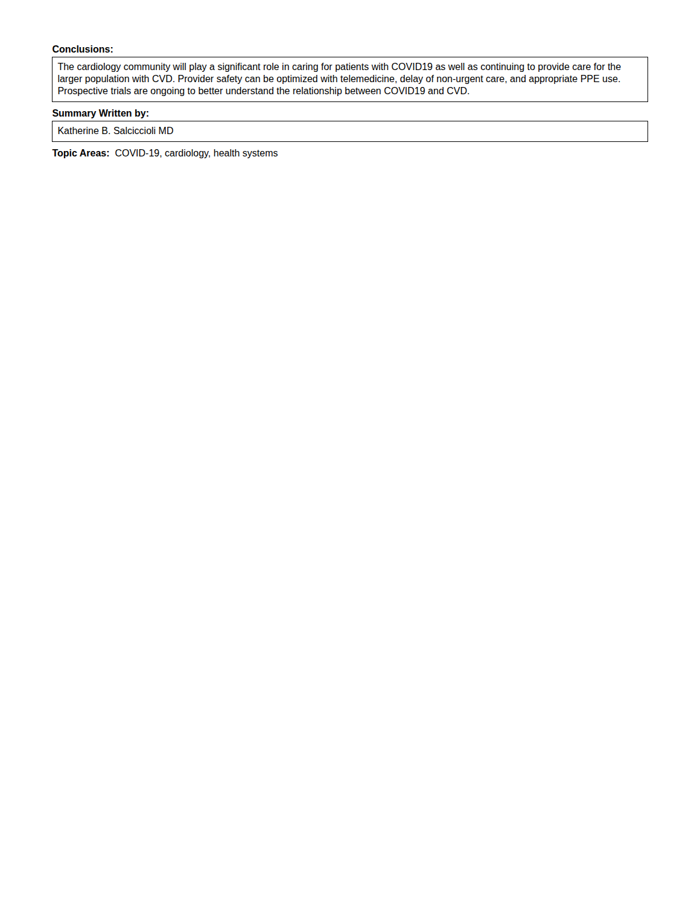Conclusions:
The cardiology community will play a significant role in caring for patients with COVID19 as well as continuing to provide care for the larger population with CVD. Provider safety can be optimized with telemedicine, delay of non-urgent care, and appropriate PPE use. Prospective trials are ongoing to better understand the relationship between COVID19 and CVD.
Summary Written by:
Katherine B. Salciccioli MD
Topic Areas: COVID-19, cardiology, health systems